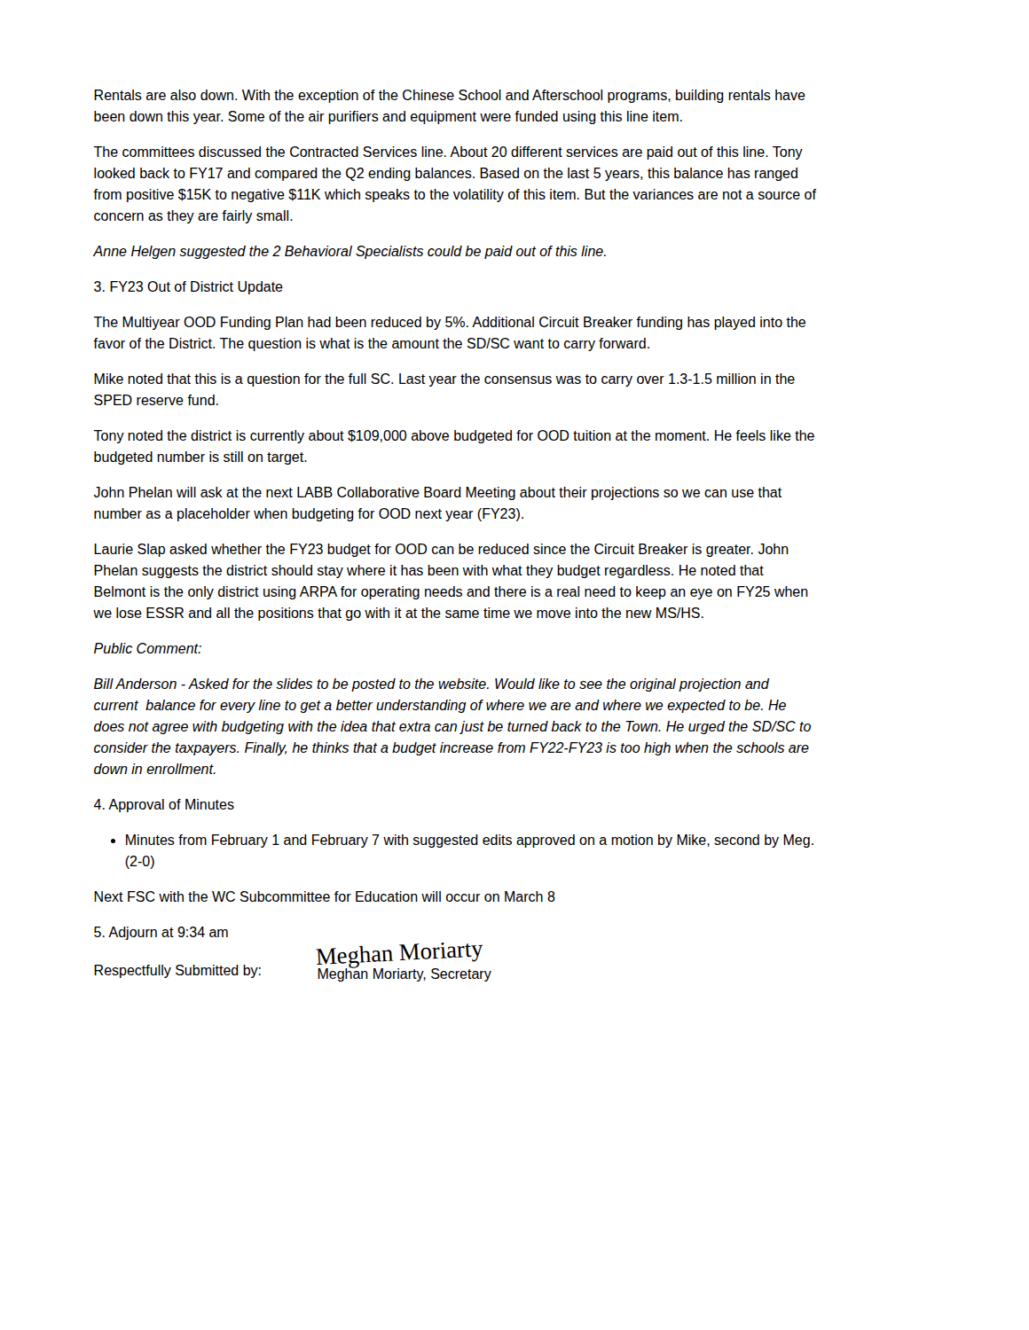Rentals are also down. With the exception of the Chinese School and Afterschool programs, building rentals have been down this year. Some of the air purifiers and equipment were funded using this line item.
The committees discussed the Contracted Services line. About 20 different services are paid out of this line. Tony looked back to FY17 and compared the Q2 ending balances. Based on the last 5 years, this balance has ranged from positive $15K to negative $11K which speaks to the volatility of this item. But the variances are not a source of concern as they are fairly small.
Anne Helgen suggested the 2 Behavioral Specialists could be paid out of this line.
3. FY23 Out of District Update
The Multiyear OOD Funding Plan had been reduced by 5%. Additional Circuit Breaker funding has played into the favor of the District. The question is what is the amount the SD/SC want to carry forward.
Mike noted that this is a question for the full SC. Last year the consensus was to carry over 1.3-1.5 million in the SPED reserve fund.
Tony noted the district is currently about $109,000 above budgeted for OOD tuition at the moment. He feels like the budgeted number is still on target.
John Phelan will ask at the next LABB Collaborative Board Meeting about their projections so we can use that number as a placeholder when budgeting for OOD next year (FY23).
Laurie Slap asked whether the FY23 budget for OOD can be reduced since the Circuit Breaker is greater. John Phelan suggests the district should stay where it has been with what they budget regardless. He noted that Belmont is the only district using ARPA for operating needs and there is a real need to keep an eye on FY25 when we lose ESSR and all the positions that go with it at the same time we move into the new MS/HS.
Public Comment:
Bill Anderson - Asked for the slides to be posted to the website. Would like to see the original projection and current balance for every line to get a better understanding of where we are and where we expected to be. He does not agree with budgeting with the idea that extra can just be turned back to the Town. He urged the SD/SC to consider the taxpayers. Finally, he thinks that a budget increase from FY22-FY23 is too high when the schools are down in enrollment.
4. Approval of Minutes
Minutes from February 1 and February 7 with suggested edits approved on a motion by Mike, second by Meg. (2-0)
Next FSC with the WC Subcommittee for Education will occur on March 8
5. Adjourn at 9:34 am
Respectfully Submitted by: Meghan Moriarty Meghan Moriarty, Secretary